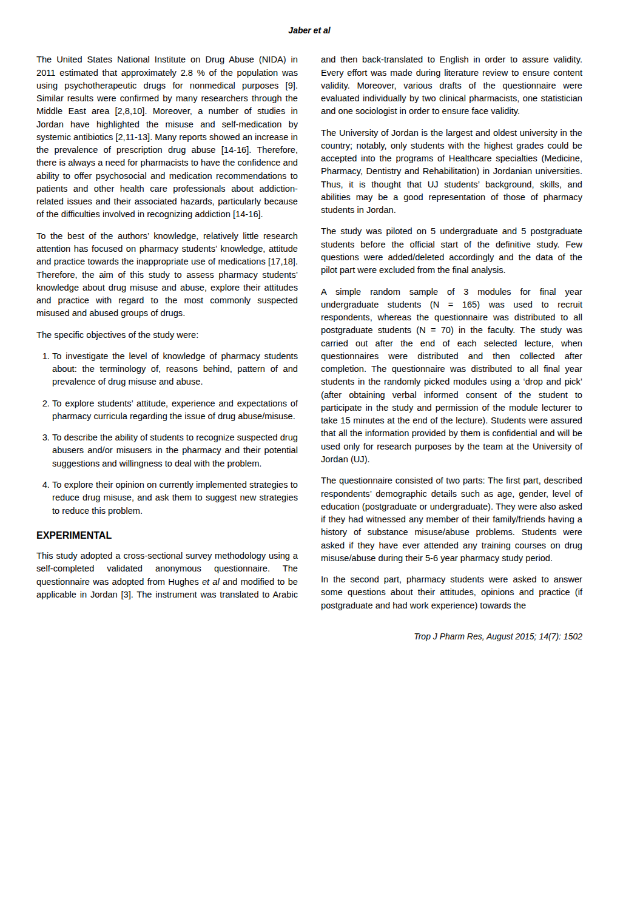Jaber et al
The United States National Institute on Drug Abuse (NIDA) in 2011 estimated that approximately 2.8 % of the population was using psychotherapeutic drugs for nonmedical purposes [9]. Similar results were confirmed by many researchers through the Middle East area [2,8,10]. Moreover, a number of studies in Jordan have highlighted the misuse and self-medication by systemic antibiotics [2,11-13]. Many reports showed an increase in the prevalence of prescription drug abuse [14-16]. Therefore, there is always a need for pharmacists to have the confidence and ability to offer psychosocial and medication recommendations to patients and other health care professionals about addiction-related issues and their associated hazards, particularly because of the difficulties involved in recognizing addiction [14-16].
To the best of the authors’ knowledge, relatively little research attention has focused on pharmacy students’ knowledge, attitude and practice towards the inappropriate use of medications [17,18]. Therefore, the aim of this study to assess pharmacy students’ knowledge about drug misuse and abuse, explore their attitudes and practice with regard to the most commonly suspected misused and abused groups of drugs.
The specific objectives of the study were:
To investigate the level of knowledge of pharmacy students about: the terminology of, reasons behind, pattern of and prevalence of drug misuse and abuse.
To explore students’ attitude, experience and expectations of pharmacy curricula regarding the issue of drug abuse/misuse.
To describe the ability of students to recognize suspected drug abusers and/or misusers in the pharmacy and their potential suggestions and willingness to deal with the problem.
To explore their opinion on currently implemented strategies to reduce drug misuse, and ask them to suggest new strategies to reduce this problem.
EXPERIMENTAL
This study adopted a cross-sectional survey methodology using a self-completed validated anonymous questionnaire. The questionnaire was adopted from Hughes et al and modified to be applicable in Jordan [3]. The instrument was translated to Arabic and then back-translated to English in order to assure validity. Every effort was made during literature review to ensure content validity. Moreover, various drafts of the questionnaire were evaluated individually by two clinical pharmacists, one statistician and one sociologist in order to ensure face validity.
The University of Jordan is the largest and oldest university in the country; notably, only students with the highest grades could be accepted into the programs of Healthcare specialties (Medicine, Pharmacy, Dentistry and Rehabilitation) in Jordanian universities. Thus, it is thought that UJ students’ background, skills, and abilities may be a good representation of those of pharmacy students in Jordan.
The study was piloted on 5 undergraduate and 5 postgraduate students before the official start of the definitive study. Few questions were added/deleted accordingly and the data of the pilot part were excluded from the final analysis.
A simple random sample of 3 modules for final year undergraduate students (N = 165) was used to recruit respondents, whereas the questionnaire was distributed to all postgraduate students (N = 70) in the faculty. The study was carried out after the end of each selected lecture, when questionnaires were distributed and then collected after completion. The questionnaire was distributed to all final year students in the randomly picked modules using a ‘drop and pick’ (after obtaining verbal informed consent of the student to participate in the study and permission of the module lecturer to take 15 minutes at the end of the lecture). Students were assured that all the information provided by them is confidential and will be used only for research purposes by the team at the University of Jordan (UJ).
The questionnaire consisted of two parts: The first part, described respondents’ demographic details such as age, gender, level of education (postgraduate or undergraduate). They were also asked if they had witnessed any member of their family/friends having a history of substance misuse/abuse problems. Students were asked if they have ever attended any training courses on drug misuse/abuse during their 5-6 year pharmacy study period.
In the second part, pharmacy students were asked to answer some questions about their attitudes, opinions and practice (if postgraduate and had work experience) towards the
Trop J Pharm Res, August 2015; 14(7): 1502